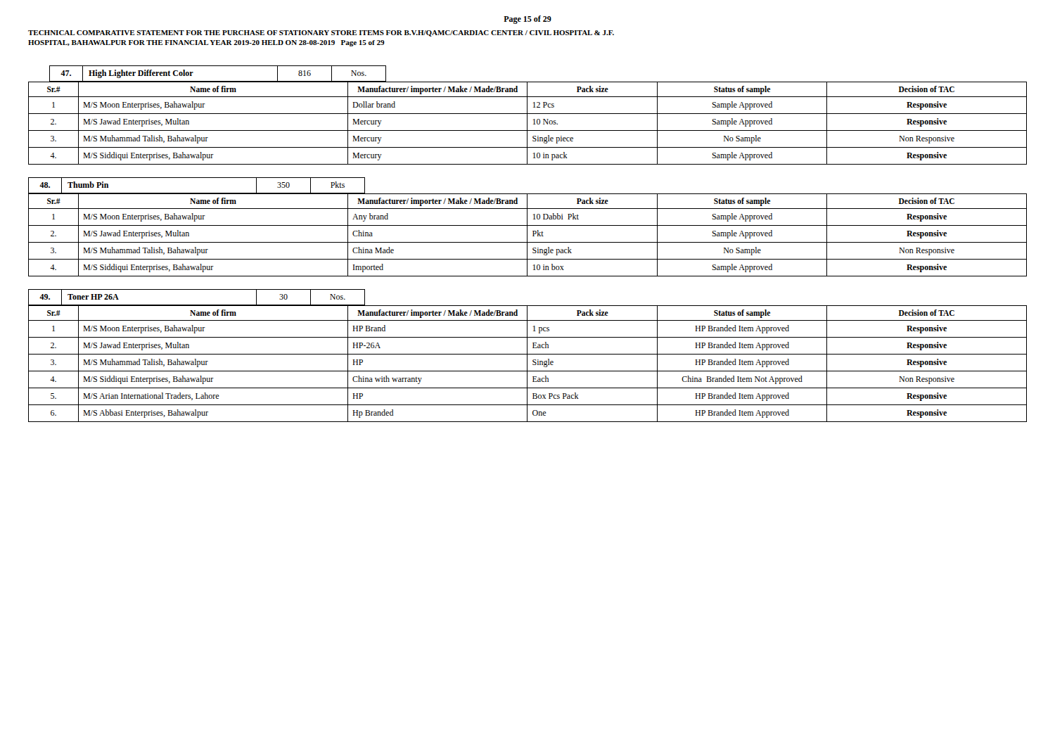Page 15 of 29
TECHNICAL COMPARATIVE STATEMENT FOR THE PURCHASE OF STATIONARY STORE ITEMS FOR B.V.H/QAMC/CARDIAC CENTER / CIVIL HOSPITAL & J.F.
HOSPITAL, BAHAWALPUR FOR THE FINANCIAL YEAR 2019-20 HELD ON 28-08-2019 Page 15 of 29
47.
High Lighter Different Color
816
Nos.
| Sr.# | Name of firm | Manufacturer/ importer / Make / Made/Brand | Pack size | Status of sample | Decision of TAC |
| --- | --- | --- | --- | --- | --- |
| 1 | M/S Moon Enterprises, Bahawalpur | Dollar brand | 12 Pcs | Sample Approved | Responsive |
| 2. | M/S Jawad Enterprises, Multan | Mercury | 10 Nos. | Sample Approved | Responsive |
| 3. | M/S Muhammad Talish, Bahawalpur | Mercury | Single piece | No Sample | Non Responsive |
| 4. | M/S Siddiqui Enterprises, Bahawalpur | Mercury | 10 in pack | Sample Approved | Responsive |
48.
Thumb Pin
350
Pkts
| Sr.# | Name of firm | Manufacturer/ importer / Make / Made/Brand | Pack size | Status of sample | Decision of TAC |
| --- | --- | --- | --- | --- | --- |
| 1 | M/S Moon Enterprises, Bahawalpur | Any brand | 10 Dabbi Pkt | Sample Approved | Responsive |
| 2. | M/S Jawad Enterprises, Multan | China | Pkt | Sample Approved | Responsive |
| 3. | M/S Muhammad Talish, Bahawalpur | China Made | Single pack | No Sample | Non Responsive |
| 4. | M/S Siddiqui Enterprises, Bahawalpur | Imported | 10 in box | Sample Approved | Responsive |
49.
Toner HP 26A
30
Nos.
| Sr.# | Name of firm | Manufacturer/ importer / Make / Made/Brand | Pack size | Status of sample | Decision of TAC |
| --- | --- | --- | --- | --- | --- |
| 1 | M/S Moon Enterprises, Bahawalpur | HP Brand | 1 pcs | HP Branded Item Approved | Responsive |
| 2. | M/S Jawad Enterprises, Multan | HP-26A | Each | HP Branded Item Approved | Responsive |
| 3. | M/S Muhammad Talish, Bahawalpur | HP | Single | HP Branded Item Approved | Responsive |
| 4. | M/S Siddiqui Enterprises, Bahawalpur | China with warranty | Each | China Branded Item Not Approved | Non Responsive |
| 5. | M/S Arian International Traders, Lahore | HP | Box Pcs Pack | HP Branded Item Approved | Responsive |
| 6. | M/S Abbasi Enterprises, Bahawalpur | Hp Branded | One | HP Branded Item Approved | Responsive |